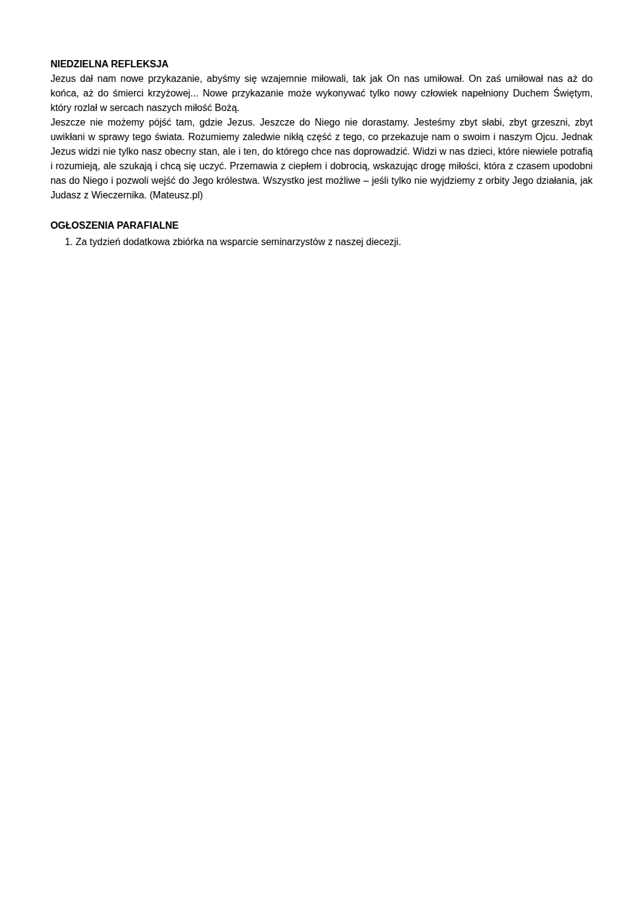NIEDZIELNA REFLEKSJA
Jezus dał nam nowe przykazanie, abyśmy się wzajemnie miłowali, tak jak On nas umiłował. On zaś umiłował nas aż do końca, aż do śmierci krzyżowej... Nowe przykazanie może wykonywać tylko nowy człowiek napełniony Duchem Świętym, który rozlał w sercach naszych miłość Bożą.
Jeszcze nie możemy pójść tam, gdzie Jezus. Jeszcze do Niego nie dorastamy. Jesteśmy zbyt słabi, zbyt grzeszni, zbyt uwikłani w sprawy tego świata. Rozumiemy zaledwie nikłą część z tego, co przekazuje nam o swoim i naszym Ojcu. Jednak Jezus widzi nie tylko nasz obecny stan, ale i ten, do którego chce nas doprowadzić. Widzi w nas dzieci, które niewiele potrafią i rozumieją, ale szukają i chcą się uczyć. Przemawia z ciepłem i dobrocią, wskazując drogę miłości, która z czasem upodobni nas do Niego i pozwoli wejść do Jego królestwa. Wszystko jest możliwe – jeśli tylko nie wyjdziemy z orbity Jego działania, jak Judasz z Wieczernika. (Mateusz.pl)
OGŁOSZENIA PARAFIALNE
Za tydzień dodatkowa zbiórka na wsparcie seminarzystów z naszej diecezji.